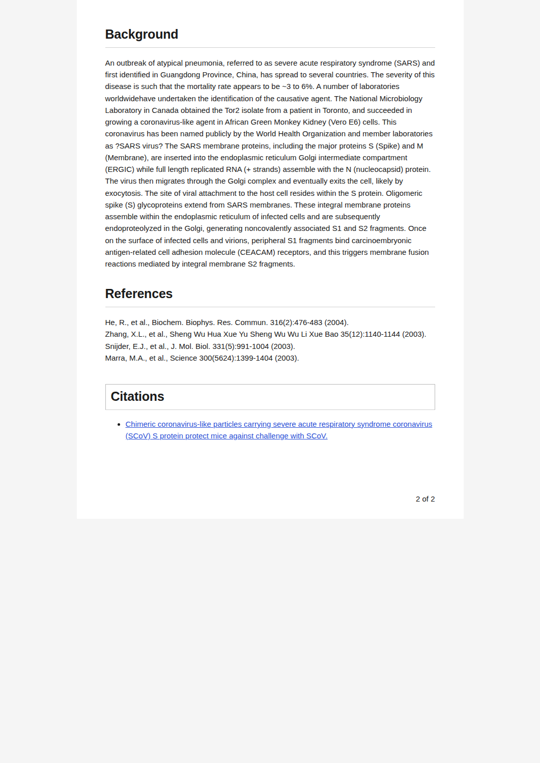Background
An outbreak of atypical pneumonia, referred to as severe acute respiratory syndrome (SARS) and first identified in Guangdong Province, China, has spread to several countries. The severity of this disease is such that the mortality rate appears to be ~3 to 6%. A number of laboratories worldwidehave undertaken the identification of the causative agent. The National Microbiology Laboratory in Canada obtained the Tor2 isolate from a patient in Toronto, and succeeded in growing a coronavirus-like agent in African Green Monkey Kidney (Vero E6) cells. This coronavirus has been named publicly by the World Health Organization and member laboratories as ?SARS virus? The SARS membrane proteins, including the major proteins S (Spike) and M (Membrane), are inserted into the endoplasmic reticulum Golgi intermediate compartment (ERGIC) while full length replicated RNA (+ strands) assemble with the N (nucleocapsid) protein. The virus then migrates through the Golgi complex and eventually exits the cell, likely by exocytosis. The site of viral attachment to the host cell resides within the S protein. Oligomeric spike (S) glycoproteins extend from SARS membranes. These integral membrane proteins assemble within the endoplasmic reticulum of infected cells and are subsequently endoproteolyzed in the Golgi, generating noncovalently associated S1 and S2 fragments. Once on the surface of infected cells and virions, peripheral S1 fragments bind carcinoembryonic antigen-related cell adhesion molecule (CEACAM) receptors, and this triggers membrane fusion reactions mediated by integral membrane S2 fragments.
References
He, R., et al., Biochem. Biophys. Res. Commun. 316(2):476-483 (2004).
Zhang, X.L., et al., Sheng Wu Hua Xue Yu Sheng Wu Wu Li Xue Bao 35(12):1140-1144 (2003).
Snijder, E.J., et al., J. Mol. Biol. 331(5):991-1004 (2003).
Marra, M.A., et al., Science 300(5624):1399-1404 (2003).
Citations
Chimeric coronavirus-like particles carrying severe acute respiratory syndrome coronavirus (SCoV) S protein protect mice against challenge with SCoV.
2 of 2